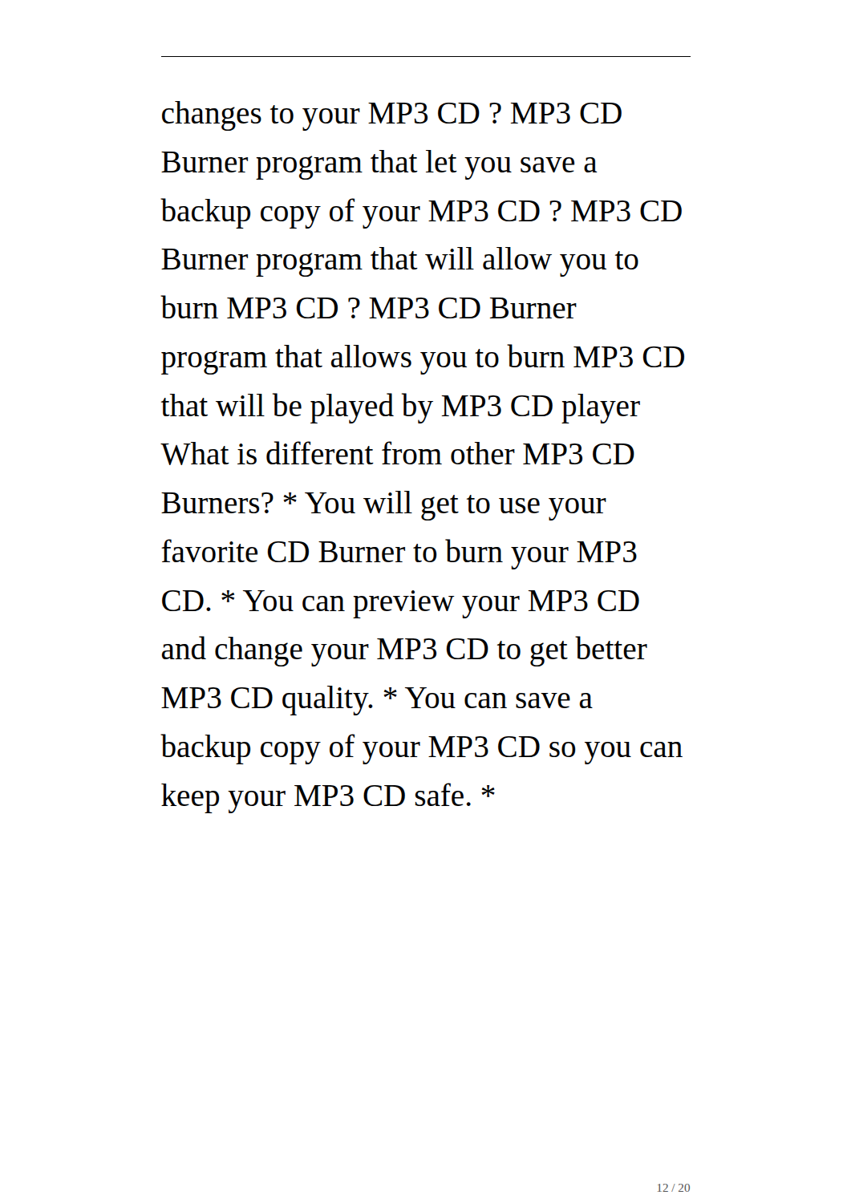changes to your MP3 CD ? MP3 CD Burner program that let you save a backup copy of your MP3 CD ? MP3 CD Burner program that will allow you to burn MP3 CD ? MP3 CD Burner program that allows you to burn MP3 CD that will be played by MP3 CD player What is different from other MP3 CD Burners? * You will get to use your favorite CD Burner to burn your MP3 CD. * You can preview your MP3 CD and change your MP3 CD to get better MP3 CD quality. * You can save a backup copy of your MP3 CD so you can keep your MP3 CD safe. *
12 / 20